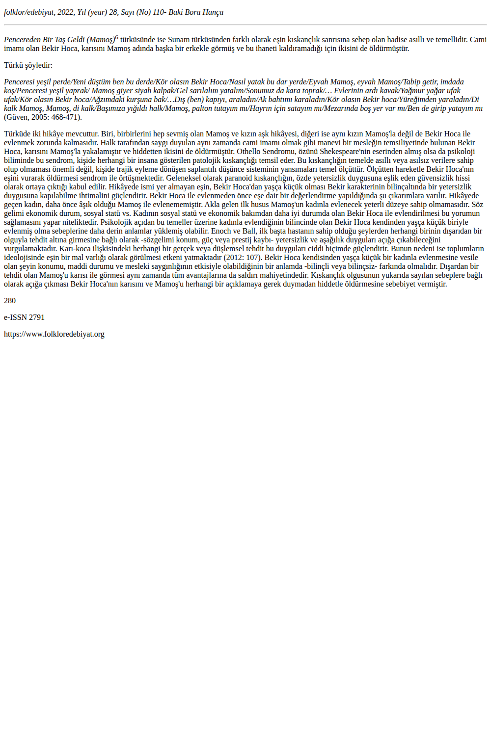folklor/edebiyat, 2022, Yıl (year) 28, Sayı (No) 110- Baki Bora Hança
Pencereden Bir Taş Geldi (Mamoş)6 türküsünde ise Sunam türküsünden farklı olarak eşin kıskançlık sanrısına sebep olan hadise asıllı ve temellidir. Cami imamı olan Bekir Hoca, karısını Mamoş adında başka bir erkekle görmüş ve bu ihaneti kaldıramadığı için ikisini de öldürmüştür.
Türkü şöyledir:
Penceresi yeşil perde/Yeni düştüm ben bu derde/Kör olasın Bekir Hoca/Nasıl yatak bu dar yerde/Eyvah Mamoş, eyvah Mamoş/Tabip getir, imdada koş/Penceresi yeşil yaprak/ Mamoş giyer siyah kalpak/Gel sarılalım yatalım/Sonumuz da kara toprak/… Evlerinin ardı kavak/Yağmur yağar ufak ufak/Kör olasın Bekir hoca/Ağzımdaki kurşuna bak/…Dış (ben) kapıyı, araladın/Ak bahtımı karaladın/Kör olasın Bekir hoca/Yüreğimden yaraladın/Di kalk Mamoş, Mamoş, di kalk/Başımıza yığıldı halk/Mamoş, palton tutayım mı/Hayrın için satayım mı/Mezarında boş yer var mı/Ben de girip yatayım mı (Güven, 2005: 468-471).
Türküde iki hikâye mevcuttur. Biri, birbirlerini hep sevmiş olan Mamoş ve kızın aşk hikâyesi, diğeri ise aynı kızın Mamoş'la değil de Bekir Hoca ile evlenmek zorunda kalmasıdır. Halk tarafından saygı duyulan aynı zamanda cami imamı olmak gibi manevi bir mesleğin temsiliyetinde bulunan Bekir Hoca, karısını Mamoş'la yakalamıştır ve hiddetten ikisini de öldürmüştür. Othello Sendromu, özünü Shekespeare'nin eserinden almış olsa da psikoloji biliminde bu sendrom, kişide herhangi bir insana gösterilen patolojik kıskançlığı temsil eder. Bu kıskançlığın temelde asıllı veya asılsız verilere sahip olup olmaması önemli değil, kişide trajik eyleme dönüşen saplantılı düşünce sisteminin yansımaları temel ölçüttür. Ölçütten hareketle Bekir Hoca'nın eşini vurarak öldürmesi sendrom ile örtüşmektedir. Geleneksel olarak paranoid kıskançlığın, özde yetersizlik duygusuna eşlik eden güvensizlik hissi olarak ortaya çıktığı kabul edilir. Hikâyede ismi yer almayan eşin, Bekir Hoca'dan yaşça küçük olması Bekir karakterinin bilinçaltında bir yetersizlik duygusuna kapılabilme ihtimalini güçlendirir. Bekir Hoca ile evlenmeden önce eşe dair bir değerlendirme yapıldığında şu çıkarımlara varılır. Hikâyede geçen kadın, daha önce âşık olduğu Mamoş ile evlenememiştir. Akla gelen ilk husus Mamoş'un kadınla evlenecek yeterli düzeye sahip olmamasıdır. Söz gelimi ekonomik durum, sosyal statü vs. Kadının sosyal statü ve ekonomik bakımdan daha iyi durumda olan Bekir Hoca ile evlendirilmesi bu yorumun sağlamasını yapar niteliktedir. Psikolojik açıdan bu temeller üzerine kadınla evlendiğinin bilincinde olan Bekir Hoca kendinden yaşça küçük biriyle evlenmiş olma sebeplerine daha derin anlamlar yüklemiş olabilir. Enoch ve Ball, ilk başta hastanın sahip olduğu şeylerden herhangi birinin dışarıdan bir olguyla tehdit altına girmesine bağlı olarak -sözgelimi konum, güç veya prestij kaybı- yetersizlik ve aşağılık duyguları açığa çıkabileceğini vurgulamaktadır. Karı-koca ilişkisindeki herhangi bir gerçek veya düşlemsel tehdit bu duyguları ciddi biçimde güçlendirir. Bunun nedeni ise toplumların ideolojisinde eşin bir mal varlığı olarak görülmesi etkeni yatmaktadır (2012: 107). Bekir Hoca kendisinden yaşça küçük bir kadınla evlenmesine vesile olan şeyin konumu, maddi durumu ve mesleki saygınlığının etkisiyle olabildiğinin bir anlamda -bilinçli veya bilinçsiz- farkında olmalıdır. Dışardan bir tehdit olan Mamoş'u karısı ile görmesi aynı zamanda tüm avantajlarına da saldırı mahiyetindedir. Kıskançlık olgusunun yukarıda sayılan sebeplere bağlı olarak açığa çıkması Bekir Hoca'nın karısını ve Mamoş'u herhangi bir açıklamaya gerek duymadan hiddetle öldürmesine sebebiyet vermiştir.
280
e-ISSN 2791
https://www.folkloredebiyat.org